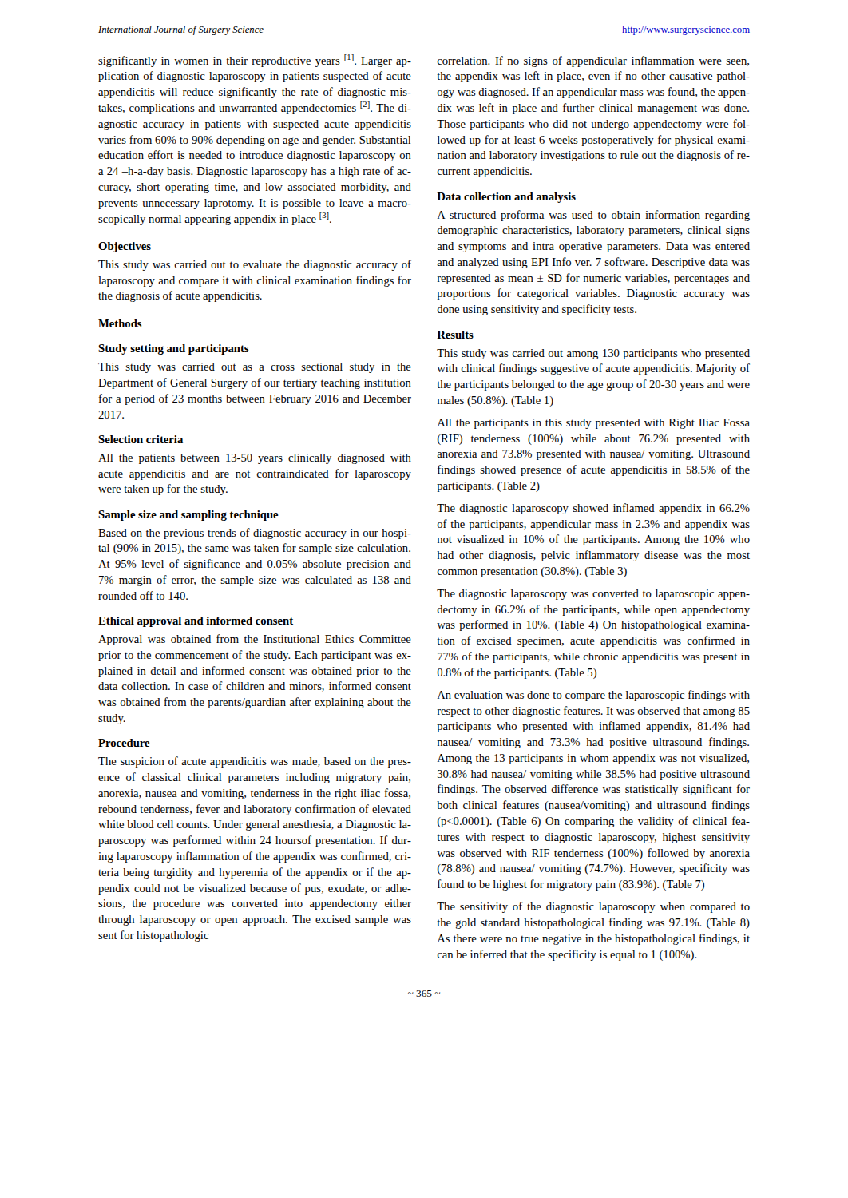International Journal of Surgery Science http://www.surgeryscience.com
significantly in women in their reproductive years [1]. Larger application of diagnostic laparoscopy in patients suspected of acute appendicitis will reduce significantly the rate of diagnostic mistakes, complications and unwarranted appendectomies [2]. The diagnostic accuracy in patients with suspected acute appendicitis varies from 60% to 90% depending on age and gender. Substantial education effort is needed to introduce diagnostic laparoscopy on a 24 –h-a-day basis. Diagnostic laparoscopy has a high rate of accuracy, short operating time, and low associated morbidity, and prevents unnecessary laprotomy. It is possible to leave a macroscopically normal appearing appendix in place [3].
Objectives
This study was carried out to evaluate the diagnostic accuracy of laparoscopy and compare it with clinical examination findings for the diagnosis of acute appendicitis.
Methods
Study setting and participants
This study was carried out as a cross sectional study in the Department of General Surgery of our tertiary teaching institution for a period of 23 months between February 2016 and December 2017.
Selection criteria
All the patients between 13-50 years clinically diagnosed with acute appendicitis and are not contraindicated for laparoscopy were taken up for the study.
Sample size and sampling technique
Based on the previous trends of diagnostic accuracy in our hospital (90% in 2015), the same was taken for sample size calculation. At 95% level of significance and 0.05% absolute precision and 7% margin of error, the sample size was calculated as 138 and rounded off to 140.
Ethical approval and informed consent
Approval was obtained from the Institutional Ethics Committee prior to the commencement of the study. Each participant was explained in detail and informed consent was obtained prior to the data collection. In case of children and minors, informed consent was obtained from the parents/guardian after explaining about the study.
Procedure
The suspicion of acute appendicitis was made, based on the presence of classical clinical parameters including migratory pain, anorexia, nausea and vomiting, tenderness in the right iliac fossa, rebound tenderness, fever and laboratory confirmation of elevated white blood cell counts. Under general anesthesia, a Diagnostic laparoscopy was performed within 24 hoursof presentation. If during laparoscopy inflammation of the appendix was confirmed, criteria being turgidity and hyperemia of the appendix or if the appendix could not be visualized because of pus, exudate, or adhesions, the procedure was converted into appendectomy either through laparoscopy or open approach. The excised sample was sent for histopathologic
correlation. If no signs of appendicular inflammation were seen, the appendix was left in place, even if no other causative pathology was diagnosed. If an appendicular mass was found, the appendix was left in place and further clinical management was done. Those participants who did not undergo appendectomy were followed up for at least 6 weeks postoperatively for physical examination and laboratory investigations to rule out the diagnosis of recurrent appendicitis.
Data collection and analysis
A structured proforma was used to obtain information regarding demographic characteristics, laboratory parameters, clinical signs and symptoms and intra operative parameters. Data was entered and analyzed using EPI Info ver. 7 software. Descriptive data was represented as mean ± SD for numeric variables, percentages and proportions for categorical variables. Diagnostic accuracy was done using sensitivity and specificity tests.
Results
This study was carried out among 130 participants who presented with clinical findings suggestive of acute appendicitis. Majority of the participants belonged to the age group of 20-30 years and were males (50.8%). (Table 1)
All the participants in this study presented with Right Iliac Fossa (RIF) tenderness (100%) while about 76.2% presented with anorexia and 73.8% presented with nausea/ vomiting. Ultrasound findings showed presence of acute appendicitis in 58.5% of the participants. (Table 2)
The diagnostic laparoscopy showed inflamed appendix in 66.2% of the participants, appendicular mass in 2.3% and appendix was not visualized in 10% of the participants. Among the 10% who had other diagnosis, pelvic inflammatory disease was the most common presentation (30.8%). (Table 3)
The diagnostic laparoscopy was converted to laparoscopic appendectomy in 66.2% of the participants, while open appendectomy was performed in 10%. (Table 4) On histopathological examination of excised specimen, acute appendicitis was confirmed in 77% of the participants, while chronic appendicitis was present in 0.8% of the participants. (Table 5)
An evaluation was done to compare the laparoscopic findings with respect to other diagnostic features. It was observed that among 85 participants who presented with inflamed appendix, 81.4% had nausea/ vomiting and 73.3% had positive ultrasound findings. Among the 13 participants in whom appendix was not visualized, 30.8% had nausea/ vomiting while 38.5% had positive ultrasound findings. The observed difference was statistically significant for both clinical features (nausea/vomiting) and ultrasound findings (p<0.0001). (Table 6) On comparing the validity of clinical features with respect to diagnostic laparoscopy, highest sensitivity was observed with RIF tenderness (100%) followed by anorexia (78.8%) and nausea/ vomiting (74.7%). However, specificity was found to be highest for migratory pain (83.9%). (Table 7)
The sensitivity of the diagnostic laparoscopy when compared to the gold standard histopathological finding was 97.1%. (Table 8) As there were no true negative in the histopathological findings, it can be inferred that the specificity is equal to 1 (100%).
~ 365 ~